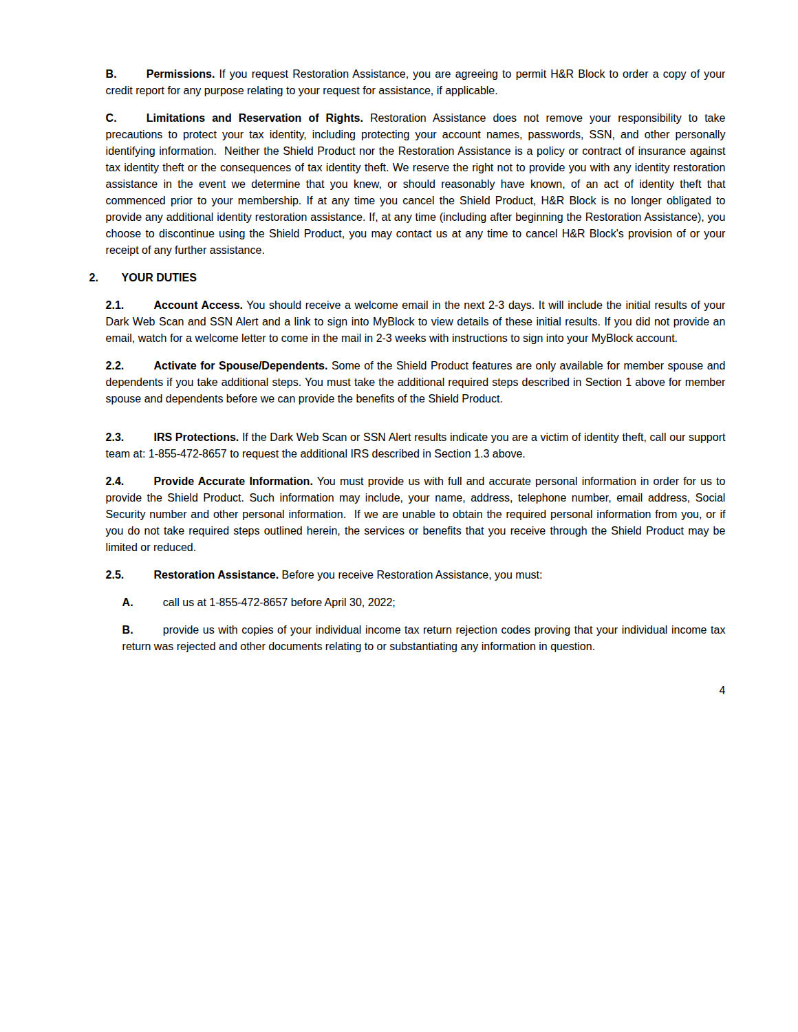B. Permissions. If you request Restoration Assistance, you are agreeing to permit H&R Block to order a copy of your credit report for any purpose relating to your request for assistance, if applicable.
C. Limitations and Reservation of Rights. Restoration Assistance does not remove your responsibility to take precautions to protect your tax identity, including protecting your account names, passwords, SSN, and other personally identifying information. Neither the Shield Product nor the Restoration Assistance is a policy or contract of insurance against tax identity theft or the consequences of tax identity theft. We reserve the right not to provide you with any identity restoration assistance in the event we determine that you knew, or should reasonably have known, of an act of identity theft that commenced prior to your membership. If at any time you cancel the Shield Product, H&R Block is no longer obligated to provide any additional identity restoration assistance. If, at any time (including after beginning the Restoration Assistance), you choose to discontinue using the Shield Product, you may contact us at any time to cancel H&R Block's provision of or your receipt of any further assistance.
2. YOUR DUTIES
2.1. Account Access. You should receive a welcome email in the next 2-3 days. It will include the initial results of your Dark Web Scan and SSN Alert and a link to sign into MyBlock to view details of these initial results. If you did not provide an email, watch for a welcome letter to come in the mail in 2-3 weeks with instructions to sign into your MyBlock account.
2.2. Activate for Spouse/Dependents. Some of the Shield Product features are only available for member spouse and dependents if you take additional steps. You must take the additional required steps described in Section 1 above for member spouse and dependents before we can provide the benefits of the Shield Product.
2.3. IRS Protections. If the Dark Web Scan or SSN Alert results indicate you are a victim of identity theft, call our support team at: 1-855-472-8657 to request the additional IRS described in Section 1.3 above.
2.4. Provide Accurate Information. You must provide us with full and accurate personal information in order for us to provide the Shield Product. Such information may include, your name, address, telephone number, email address, Social Security number and other personal information. If we are unable to obtain the required personal information from you, or if you do not take required steps outlined herein, the services or benefits that you receive through the Shield Product may be limited or reduced.
2.5. Restoration Assistance. Before you receive Restoration Assistance, you must:
A. call us at 1-855-472-8657 before April 30, 2022;
B. provide us with copies of your individual income tax return rejection codes proving that your individual income tax return was rejected and other documents relating to or substantiating any information in question.
4